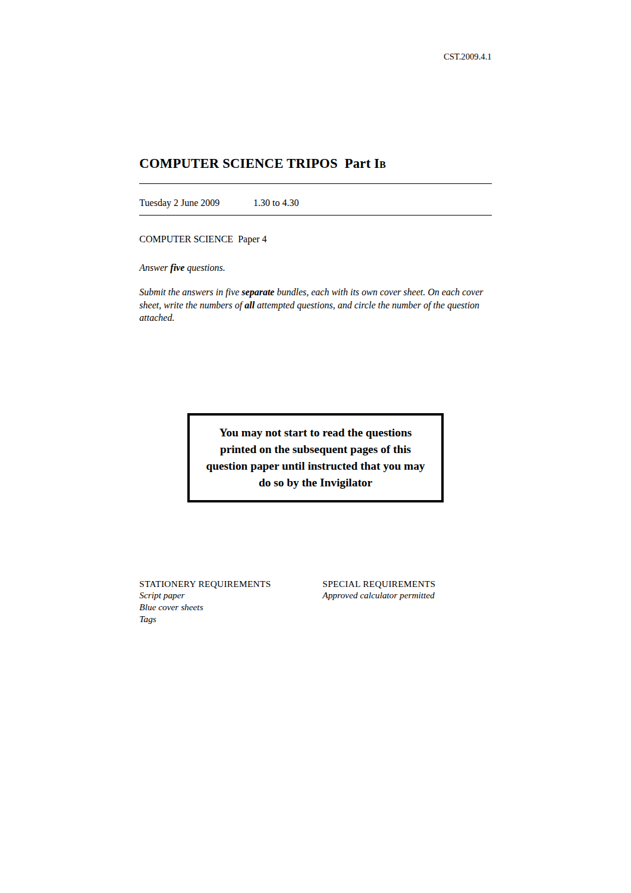CST.2009.4.1
COMPUTER SCIENCE TRIPOS Part Ib
Tuesday 2 June 2009 1.30 to 4.30
COMPUTER SCIENCE Paper 4
Answer five questions.
Submit the answers in five separate bundles, each with its own cover sheet. On each cover sheet, write the numbers of all attempted questions, and circle the number of the question attached.
You may not start to read the questions printed on the subsequent pages of this question paper until instructed that you may do so by the Invigilator
| STATIONERY REQUIREMENTS Script paper Blue cover sheets Tags | SPECIAL REQUIREMENTS Approved calculator permitted |